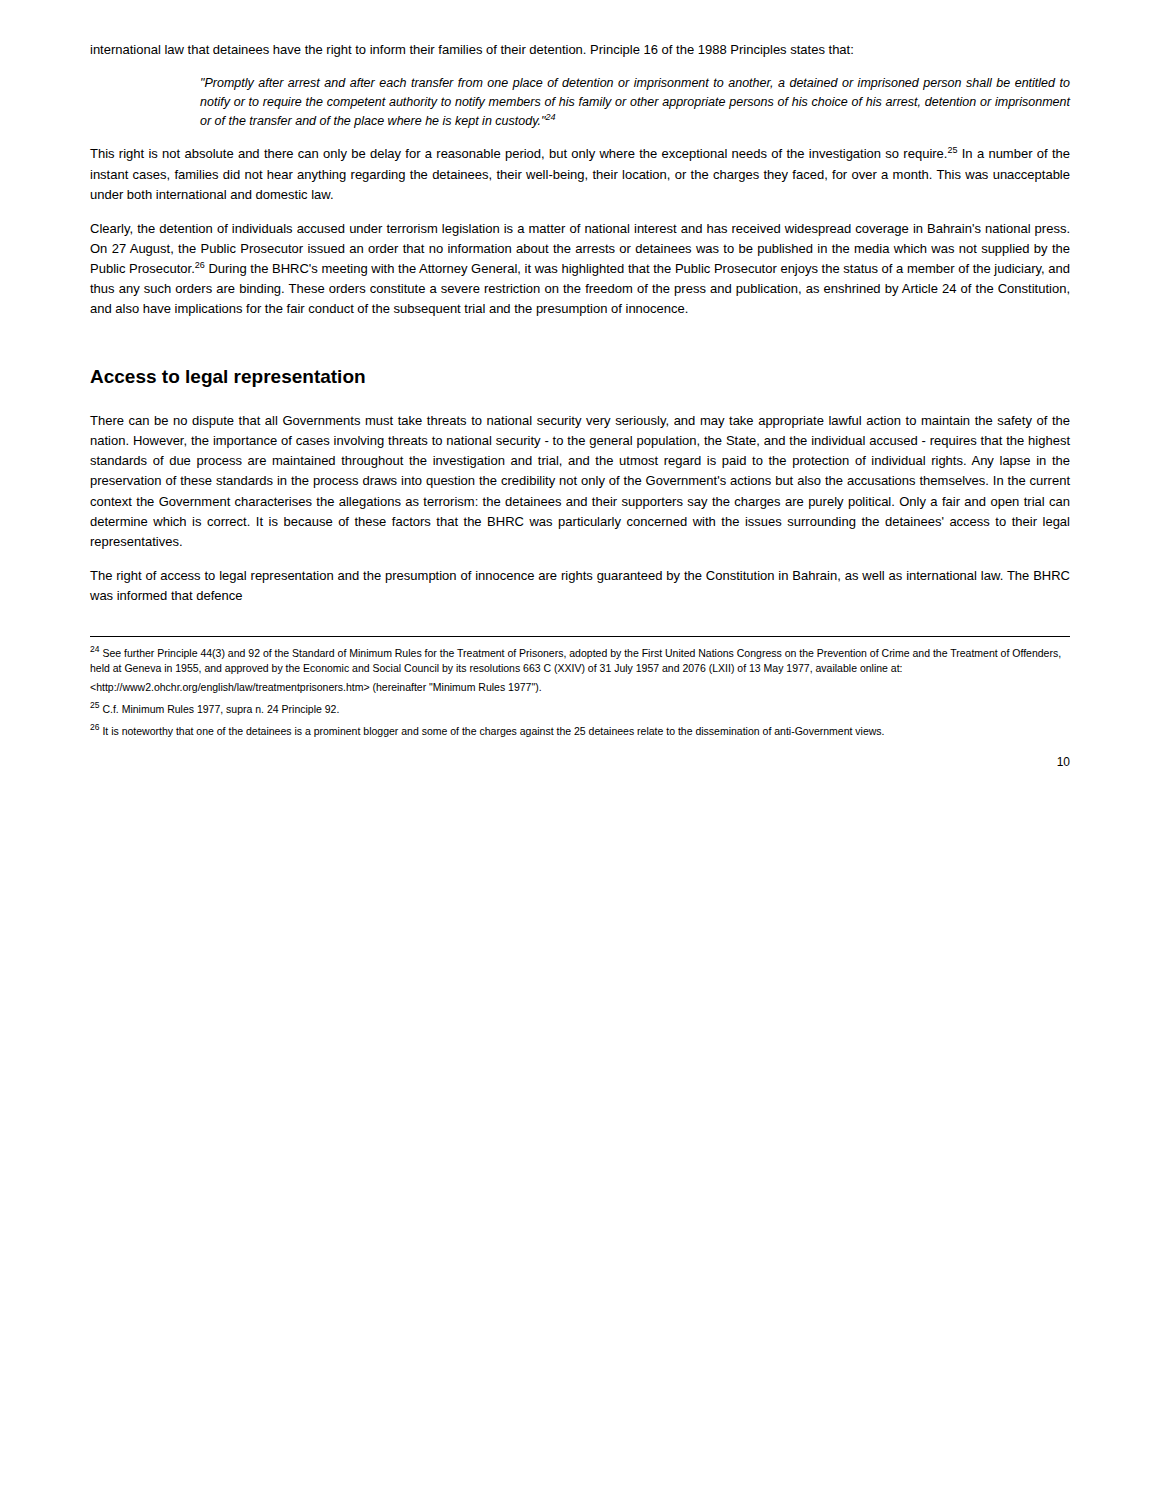international law that detainees have the right to inform their families of their detention. Principle 16 of the 1988 Principles states that:
"Promptly after arrest and after each transfer from one place of detention or imprisonment to another, a detained or imprisoned person shall be entitled to notify or to require the competent authority to notify members of his family or other appropriate persons of his choice of his arrest, detention or imprisonment or of the transfer and of the place where he is kept in custody."24
This right is not absolute and there can only be delay for a reasonable period, but only where the exceptional needs of the investigation so require.25 In a number of the instant cases, families did not hear anything regarding the detainees, their well-being, their location, or the charges they faced, for over a month. This was unacceptable under both international and domestic law.
Clearly, the detention of individuals accused under terrorism legislation is a matter of national interest and has received widespread coverage in Bahrain's national press. On 27 August, the Public Prosecutor issued an order that no information about the arrests or detainees was to be published in the media which was not supplied by the Public Prosecutor.26 During the BHRC's meeting with the Attorney General, it was highlighted that the Public Prosecutor enjoys the status of a member of the judiciary, and thus any such orders are binding. These orders constitute a severe restriction on the freedom of the press and publication, as enshrined by Article 24 of the Constitution, and also have implications for the fair conduct of the subsequent trial and the presumption of innocence.
Access to legal representation
There can be no dispute that all Governments must take threats to national security very seriously, and may take appropriate lawful action to maintain the safety of the nation. However, the importance of cases involving threats to national security - to the general population, the State, and the individual accused - requires that the highest standards of due process are maintained throughout the investigation and trial, and the utmost regard is paid to the protection of individual rights. Any lapse in the preservation of these standards in the process draws into question the credibility not only of the Government's actions but also the accusations themselves. In the current context the Government characterises the allegations as terrorism: the detainees and their supporters say the charges are purely political. Only a fair and open trial can determine which is correct. It is because of these factors that the BHRC was particularly concerned with the issues surrounding the detainees' access to their legal representatives.
The right of access to legal representation and the presumption of innocence are rights guaranteed by the Constitution in Bahrain, as well as international law. The BHRC was informed that defence
24 See further Principle 44(3) and 92 of the Standard of Minimum Rules for the Treatment of Prisoners, adopted by the First United Nations Congress on the Prevention of Crime and the Treatment of Offenders, held at Geneva in 1955, and approved by the Economic and Social Council by its resolutions 663 C (XXIV) of 31 July 1957 and 2076 (LXII) of 13 May 1977, available online at:
<http://www2.ohchr.org/english/law/treatmentprisoners.htm> (hereinafter "Minimum Rules 1977").
25 C.f. Minimum Rules 1977, supra n. 24 Principle 92.
26 It is noteworthy that one of the detainees is a prominent blogger and some of the charges against the 25 detainees relate to the dissemination of anti-Government views.
10